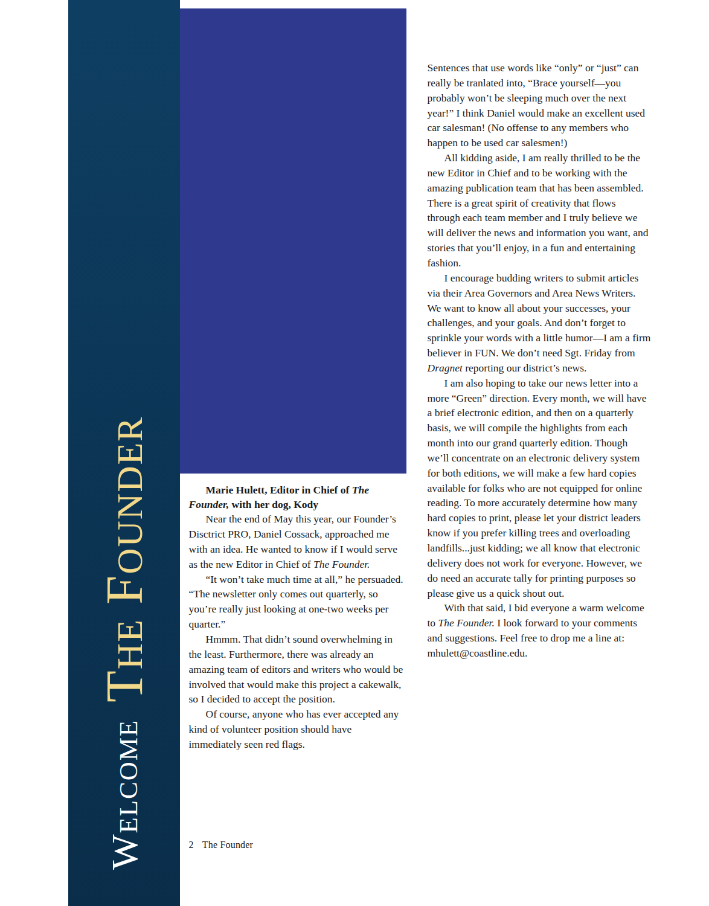Welcome The Founder
Marie Hulett, Editor in Chief of The Founder, with her dog, Kody
Near the end of May this year, our Founder’s Disctrict PRO, Daniel Cossack, approached me with an idea. He wanted to know if I would serve as the new Editor in Chief of The Founder.
“It won’t take much time at all,” he persuaded. “The newsletter only comes out quarterly, so you’re really just looking at one-two weeks per quarter.”
Hmmm. That didn’t sound overwhelming in the least. Furthermore, there was already an amazing team of editors and writers who would be involved that would make this project a cakewalk, so I decided to accept the position.
Of course, anyone who has ever accepted any kind of volunteer position should have immediately seen red flags.
Sentences that use words like “only” or “just” can really be tranlated into, “Brace yourself—you probably won’t be sleeping much over the next year!” I think Daniel would make an excellent used car salesman! (No offense to any members who happen to be used car salesmen!)
All kidding aside, I am really thrilled to be the new Editor in Chief and to be working with the amazing publication team that has been assembled. There is a great spirit of creativity that flows through each team member and I truly believe we will deliver the news and information you want, and stories that you’ll enjoy, in a fun and entertaining fashion.
I encourage budding writers to submit articles via their Area Governors and Area News Writers. We want to know all about your successes, your challenges, and your goals. And don’t forget to sprinkle your words with a little humor—I am a firm believer in FUN. We don’t need Sgt. Friday from Dragnet reporting our district’s news.
I am also hoping to take our news letter into a more “Green” direction. Every month, we will have a brief electronic edition, and then on a quarterly basis, we will compile the highlights from each month into our grand quarterly edition. Though we’ll concentrate on an electronic delivery system for both editions, we will make a few hard copies available for folks who are not equipped for online reading. To more accurately determine how many hard copies to print, please let your district leaders know if you prefer killing trees and overloading landfills...just kidding; we all know that electronic delivery does not work for everyone. However, we do need an accurate tally for printing purposes so please give us a quick shout out.
With that said, I bid everyone a warm welcome to The Founder. I look forward to your comments and suggestions. Feel free to drop me a line at: mhulett@coastline.edu.
2 The Founder